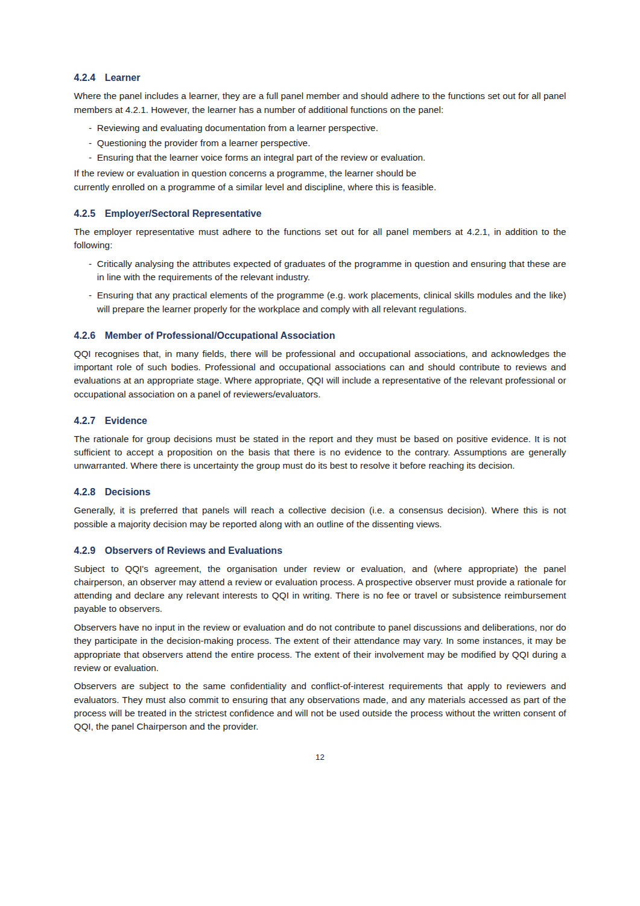4.2.4 Learner
Where the panel includes a learner, they are a full panel member and should adhere to the functions set out for all panel members at 4.2.1. However, the learner has a number of additional functions on the panel:
Reviewing and evaluating documentation from a learner perspective.
Questioning the provider from a learner perspective.
Ensuring that the learner voice forms an integral part of the review or evaluation.
If the review or evaluation in question concerns a programme, the learner should be
currently enrolled on a programme of a similar level and discipline, where this is feasible.
4.2.5 Employer/Sectoral Representative
The employer representative must adhere to the functions set out for all panel members at 4.2.1, in addition to the following:
Critically analysing the attributes expected of graduates of the programme in question and ensuring that these are in line with the requirements of the relevant industry.
Ensuring that any practical elements of the programme (e.g. work placements, clinical skills modules and the like) will prepare the learner properly for the workplace and comply with all relevant regulations.
4.2.6 Member of Professional/Occupational Association
QQI recognises that, in many fields, there will be professional and occupational associations, and acknowledges the important role of such bodies. Professional and occupational associations can and should contribute to reviews and evaluations at an appropriate stage. Where appropriate, QQI will include a representative of the relevant professional or occupational association on a panel of reviewers/evaluators.
4.2.7 Evidence
The rationale for group decisions must be stated in the report and they must be based on positive evidence. It is not sufficient to accept a proposition on the basis that there is no evidence to the contrary. Assumptions are generally unwarranted. Where there is uncertainty the group must do its best to resolve it before reaching its decision.
4.2.8 Decisions
Generally, it is preferred that panels will reach a collective decision (i.e. a consensus decision). Where this is not possible a majority decision may be reported along with an outline of the dissenting views.
4.2.9 Observers of Reviews and Evaluations
Subject to QQI's agreement, the organisation under review or evaluation, and (where appropriate) the panel chairperson, an observer may attend a review or evaluation process. A prospective observer must provide a rationale for attending and declare any relevant interests to QQI in writing. There is no fee or travel or subsistence reimbursement payable to observers.
Observers have no input in the review or evaluation and do not contribute to panel discussions and deliberations, nor do they participate in the decision-making process. The extent of their attendance may vary. In some instances, it may be appropriate that observers attend the entire process. The extent of their involvement may be modified by QQI during a review or evaluation.
Observers are subject to the same confidentiality and conflict-of-interest requirements that apply to reviewers and evaluators. They must also commit to ensuring that any observations made, and any materials accessed as part of the process will be treated in the strictest confidence and will not be used outside the process without the written consent of QQI, the panel Chairperson and the provider.
12